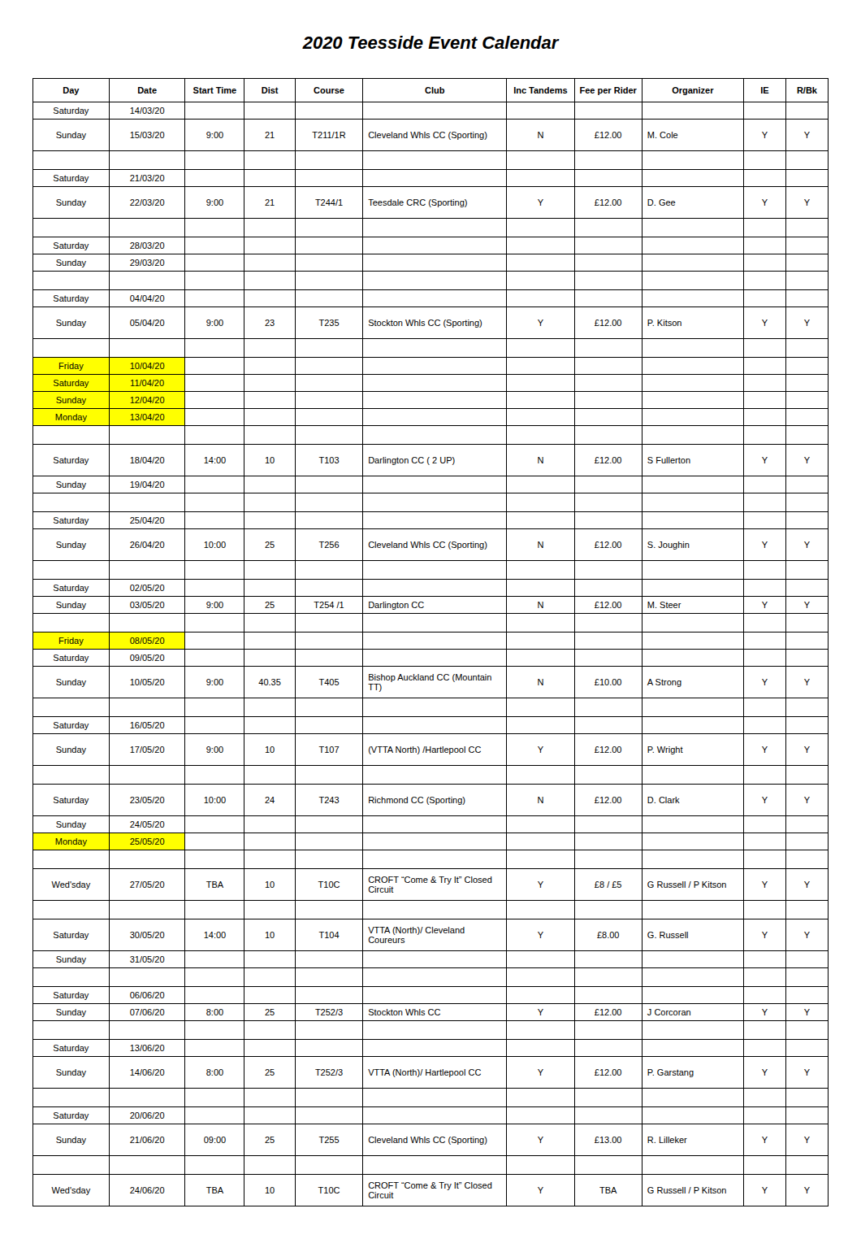2020 Teesside Event Calendar
| Day | Date | Start Time | Dist | Course | Club | Inc Tandems | Fee per Rider | Organizer | IE | R/Bk |
| --- | --- | --- | --- | --- | --- | --- | --- | --- | --- | --- |
| Saturday | 14/03/20 | | | | | | | | | |
| Sunday | 15/03/20 | 9:00 | 21 | T211/1R | Cleveland Whls CC (Sporting) | N | £12.00 | M. Cole | Y | Y |
| Saturday | 21/03/20 | | | | | | | | | |
| Sunday | 22/03/20 | 9:00 | 21 | T244/1 | Teesdale CRC (Sporting) | Y | £12.00 | D. Gee | Y | Y |
| Saturday | 28/03/20 | | | | | | | | | |
| Sunday | 29/03/20 | | | | | | | | | |
| Saturday | 04/04/20 | | | | | | | | | |
| Sunday | 05/04/20 | 9:00 | 23 | T235 | Stockton Whls CC (Sporting) | Y | £12.00 | P. Kitson | Y | Y |
| Friday | 10/04/20 | | | | | | | | | |
| Saturday | 11/04/20 | | | | | | | | | |
| Sunday | 12/04/20 | | | | | | | | | |
| Monday | 13/04/20 | | | | | | | | | |
| Saturday | 18/04/20 | 14:00 | 10 | T103 | Darlington CC ( 2 UP) | N | £12.00 | S Fullerton | Y | Y |
| Sunday | 19/04/20 | | | | | | | | | |
| Saturday | 25/04/20 | | | | | | | | | |
| Sunday | 26/04/20 | 10:00 | 25 | T256 | Cleveland Whls CC (Sporting) | N | £12.00 | S. Joughin | Y | Y |
| Saturday | 02/05/20 | | | | | | | | | |
| Sunday | 03/05/20 | 9:00 | 25 | T254 /1 | Darlington CC | N | £12.00 | M. Steer | Y | Y |
| Friday | 08/05/20 | | | | | | | | | |
| Saturday | 09/05/20 | | | | | | | | | |
| Sunday | 10/05/20 | 9:00 | 40.35 | T405 | Bishop Auckland CC (Mountain TT) | N | £10.00 | A Strong | Y | Y |
| Saturday | 16/05/20 | | | | | | | | | |
| Sunday | 17/05/20 | 9:00 | 10 | T107 | (VTTA North) /Hartlepool CC | Y | £12.00 | P. Wright | Y | Y |
| Saturday | 23/05/20 | 10:00 | 24 | T243 | Richmond CC (Sporting) | N | £12.00 | D. Clark | Y | Y |
| Sunday | 24/05/20 | | | | | | | | | |
| Monday | 25/05/20 | | | | | | | | | |
| Wed'sday | 27/05/20 | TBA | 10 | T10C | CROFT “Come & Try It” Closed Circuit | Y | £8 / £5 | G Russell / P Kitson | Y | Y |
| Saturday | 30/05/20 | 14:00 | 10 | T104 | VTTA (North)/ Cleveland Coureurs | Y | £8.00 | G. Russell | Y | Y |
| Sunday | 31/05/20 | | | | | | | | | |
| Saturday | 06/06/20 | | | | | | | | | |
| Sunday | 07/06/20 | 8:00 | 25 | T252/3 | Stockton Whls CC | Y | £12.00 | J Corcoran | Y | Y |
| Saturday | 13/06/20 | | | | | | | | | |
| Sunday | 14/06/20 | 8:00 | 25 | T252/3 | VTTA (North)/ Hartlepool CC | Y | £12.00 | P. Garstang | Y | Y |
| Saturday | 20/06/20 | | | | | | | | | |
| Sunday | 21/06/20 | 09:00 | 25 | T255 | Cleveland Whls CC (Sporting) | Y | £13.00 | R. Lilleker | Y | Y |
| Wed'sday | 24/06/20 | TBA | 10 | T10C | CROFT “Come & Try It” Closed Circuit | Y | TBA | G Russell / P Kitson | Y | Y |